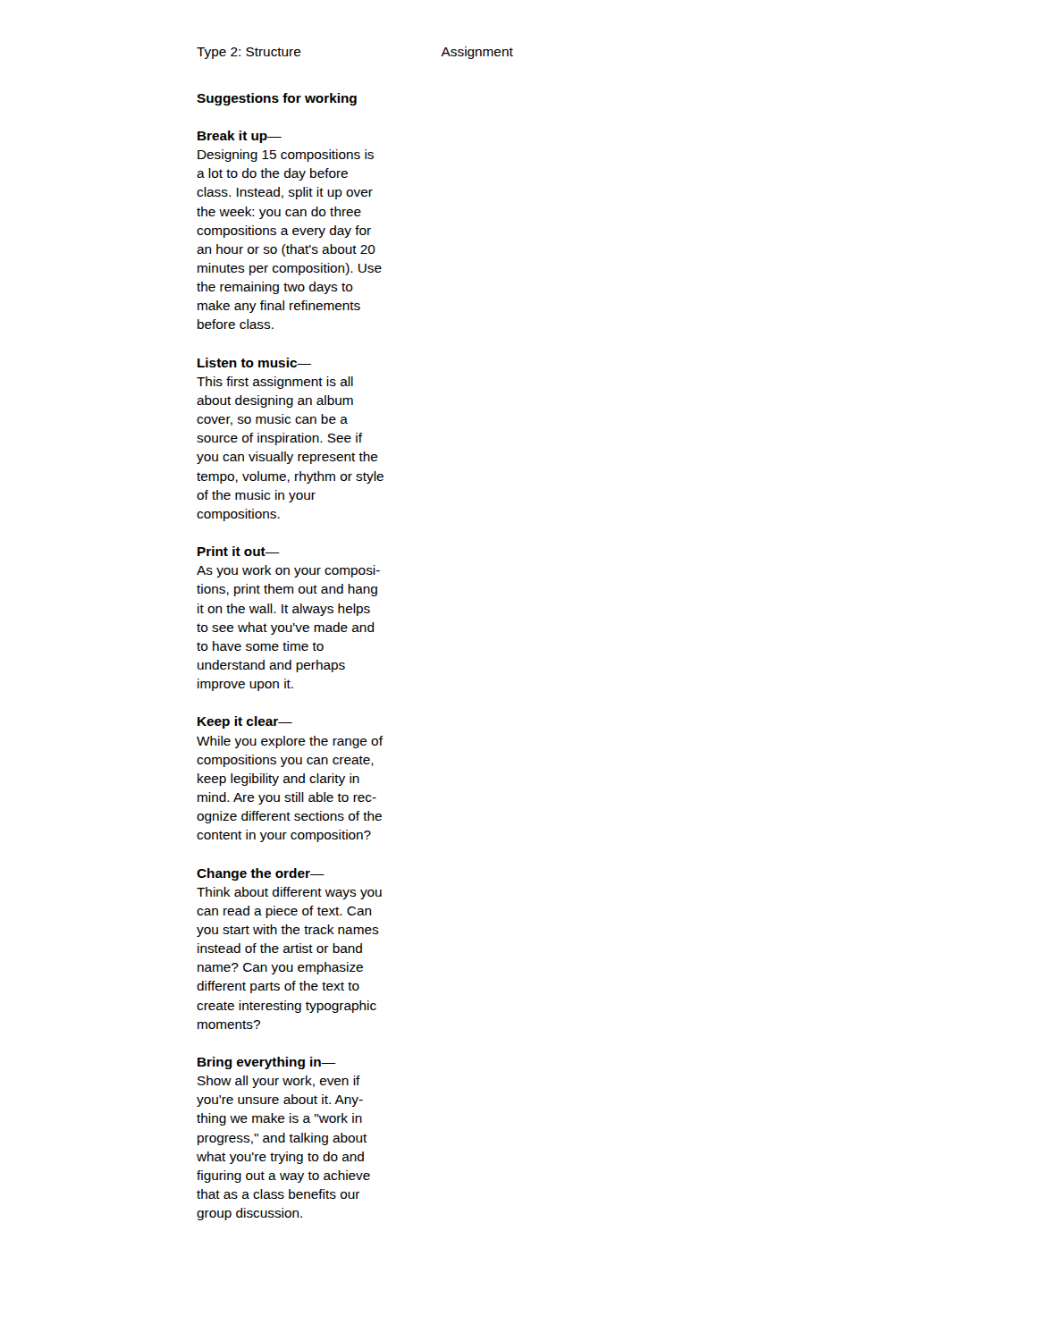Type 2: Structure
Assignment
Suggestions for working
Break it up
—
Designing 15 compositions is a lot to do the day before class. Instead, split it up over the week: you can do three compo­sitions a every day for an hour or so (that's about 20 minutes per composition). Use the re­maining two days to make any final refinements before class.
Listen to music
—
This first assignment is all about designing an album cover, so music can be a source of inspiration. See if you can visually represent the tempo, volume, rhythm or style of the music in your compositions.
Print it out
—
As you work on your composi­tions, print them out and hang it on the wall. It always helps to see what you've made and to have some time to understand and perhaps improve upon it.
Keep it clear
—
While you explore the range of compositions you can create, keep legibility and clarity in mind. Are you still able to rec­ognize different sections of the content in your composition?
Change the order
—
Think about different ways you can read a piece of text. Can you start with the track names instead of the artist or band name? Can you emphasize different parts of the text to create interesting typographic moments?
Bring everything in
—
Show all your work, even if you're unsure about it. Any­thing we make is a "work in progress," and talking about what you're trying to do and fig­uring out a way to achieve that as a class benefits our group discussion.